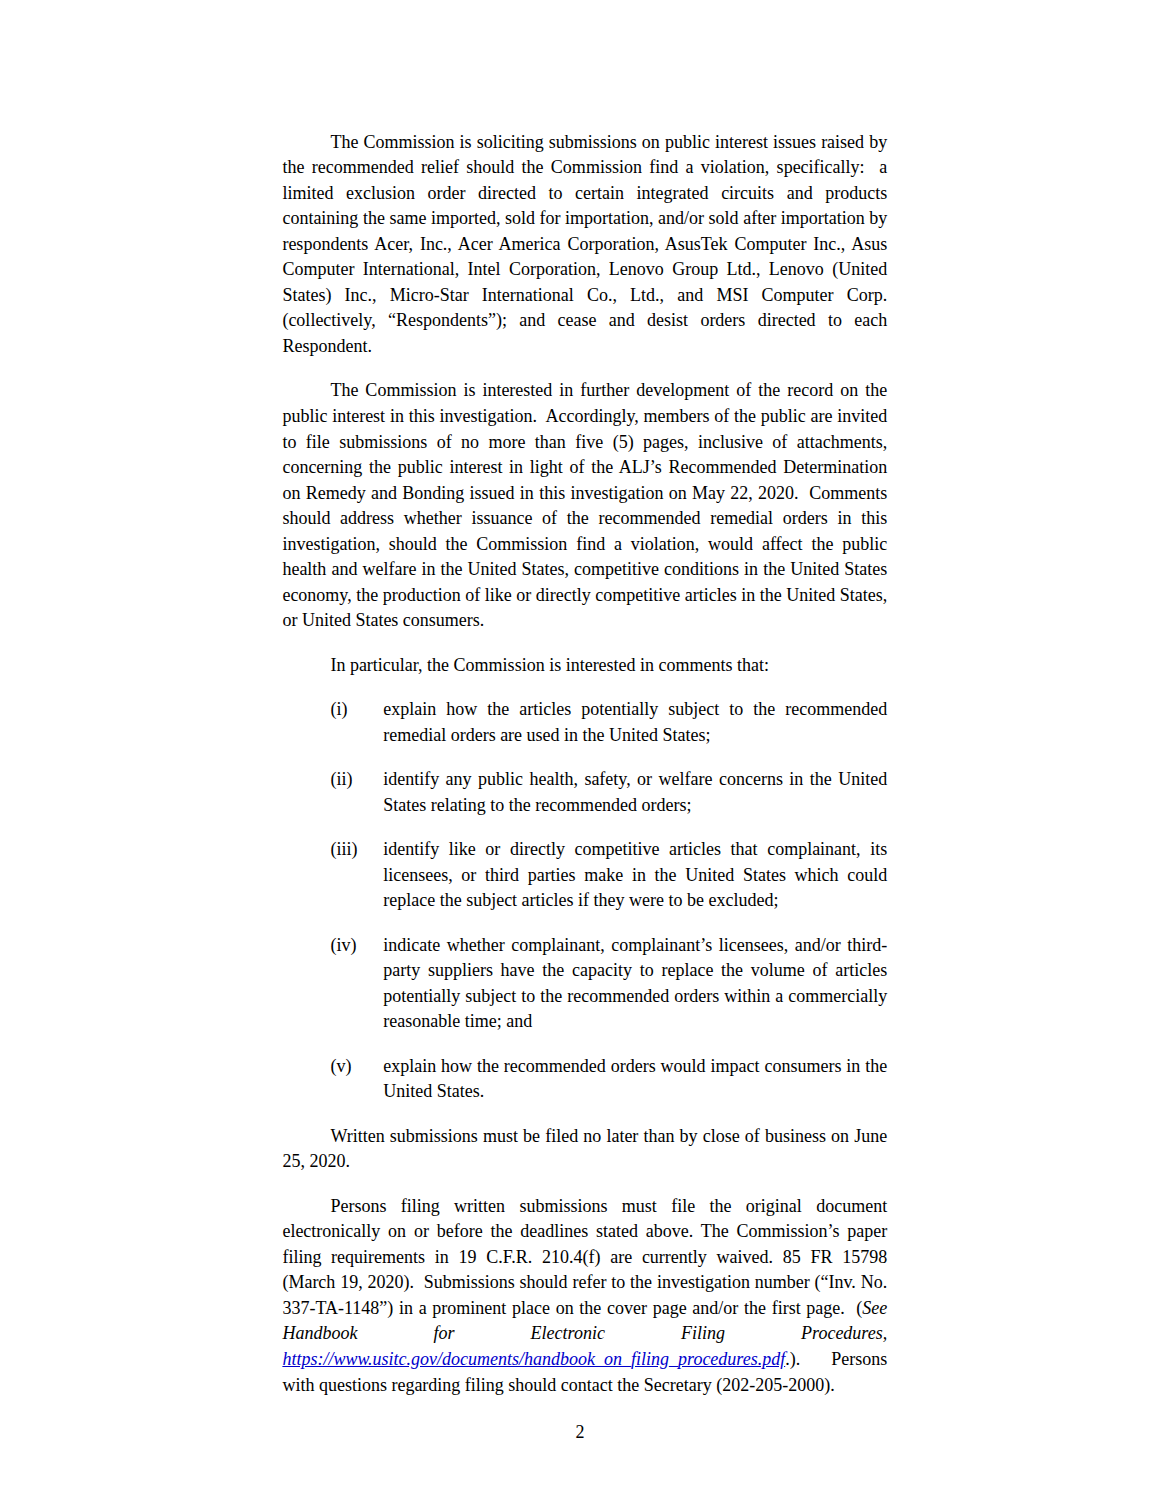The Commission is soliciting submissions on public interest issues raised by the recommended relief should the Commission find a violation, specifically: a limited exclusion order directed to certain integrated circuits and products containing the same imported, sold for importation, and/or sold after importation by respondents Acer, Inc., Acer America Corporation, AsusTek Computer Inc., Asus Computer International, Intel Corporation, Lenovo Group Ltd., Lenovo (United States) Inc., Micro-Star International Co., Ltd., and MSI Computer Corp. (collectively, “Respondents”); and cease and desist orders directed to each Respondent.
The Commission is interested in further development of the record on the public interest in this investigation. Accordingly, members of the public are invited to file submissions of no more than five (5) pages, inclusive of attachments, concerning the public interest in light of the ALJ’s Recommended Determination on Remedy and Bonding issued in this investigation on May 22, 2020. Comments should address whether issuance of the recommended remedial orders in this investigation, should the Commission find a violation, would affect the public health and welfare in the United States, competitive conditions in the United States economy, the production of like or directly competitive articles in the United States, or United States consumers.
In particular, the Commission is interested in comments that:
(i) explain how the articles potentially subject to the recommended remedial orders are used in the United States;
(ii) identify any public health, safety, or welfare concerns in the United States relating to the recommended orders;
(iii) identify like or directly competitive articles that complainant, its licensees, or third parties make in the United States which could replace the subject articles if they were to be excluded;
(iv) indicate whether complainant, complainant’s licensees, and/or third-party suppliers have the capacity to replace the volume of articles potentially subject to the recommended orders within a commercially reasonable time; and
(v) explain how the recommended orders would impact consumers in the United States.
Written submissions must be filed no later than by close of business on June 25, 2020.
Persons filing written submissions must file the original document electronically on or before the deadlines stated above. The Commission’s paper filing requirements in 19 C.F.R. 210.4(f) are currently waived. 85 FR 15798 (March 19, 2020). Submissions should refer to the investigation number (“Inv. No. 337-TA-1148”) in a prominent place on the cover page and/or the first page. (See Handbook for Electronic Filing Procedures, https://www.usitc.gov/documents/handbook_on_filing_procedures.pdf.). Persons with questions regarding filing should contact the Secretary (202-205-2000).
2